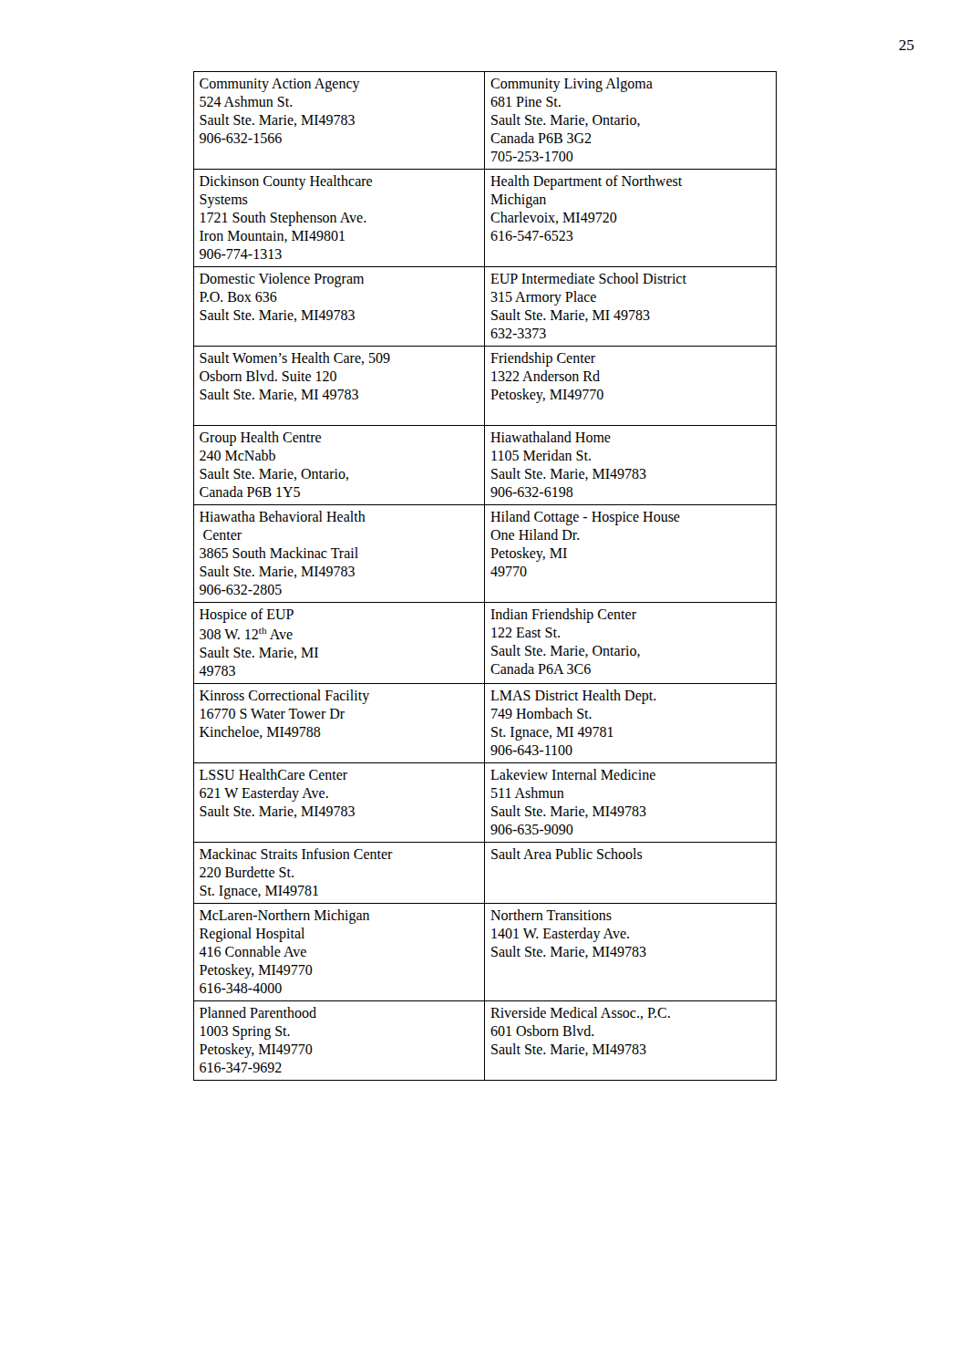25
| Community Action Agency 524 Ashmun St. Sault Ste. Marie, MI49783 906-632-1566 | Community Living Algoma 681 Pine St. Sault Ste. Marie, Ontario, Canada P6B 3G2 705-253-1700 |
| Dickinson County Healthcare Systems 1721 South Stephenson Ave. Iron Mountain, MI49801 906-774-1313 | Health Department of Northwest Michigan Charlevoix, MI49720 616-547-6523 |
| Domestic Violence Program P.O. Box 636 Sault Ste. Marie, MI49783 | EUP Intermediate School District 315 Armory Place Sault Ste. Marie, MI 49783 632-3373 |
| Sault Women’s Health Care, 509 Osborn Blvd. Suite 120 Sault Ste. Marie, MI 49783 | Friendship Center 1322 Anderson Rd Petoskey, MI49770 |
| Group Health Centre 240 McNabb Sault Ste. Marie, Ontario, Canada P6B 1Y5 | Hiawathaland Home 1105 Meridan St. Sault Ste. Marie, MI49783 906-632-6198 |
| Hiawatha Behavioral Health Center 3865 South Mackinac Trail Sault Ste. Marie, MI49783 906-632-2805 | Hiland Cottage - Hospice House One Hiland Dr. Petoskey, MI 49770 |
| Hospice of EUP 308 W. 12 th Ave Sault Ste. Marie, MI 49783 | Indian Friendship Center 122 East St. Sault Ste. Marie, Ontario, Canada P6A 3C6 |
| Kinross Correctional Facility 16770 S Water Tower Dr Kincheloe, MI49788 | LMAS District Health Dept. 749 Hombach St. St. Ignace, MI 49781 906-643-1100 |
| LSSU HealthCare Center 621 W Easterday Ave. Sault Ste. Marie, MI49783 | Lakeview Internal Medicine 511 Ashmun Sault Ste. Marie, MI49783 906-635-9090 |
| Mackinac Straits Infusion Center 220 Burdette St. St. Ignace, MI49781 | Sault Area Public Schools |
| McLaren-Northern Michigan Regional Hospital 416 Connable Ave Petoskey, MI49770 616-348-4000 | Northern Transitions 1401 W. Easterday Ave. Sault Ste. Marie, MI49783 |
| Planned Parenthood 1003 Spring St. Petoskey, MI49770 616-347-9692 | Riverside Medical Assoc., P.C. 601 Osborn Blvd. Sault Ste. Marie, MI49783 |